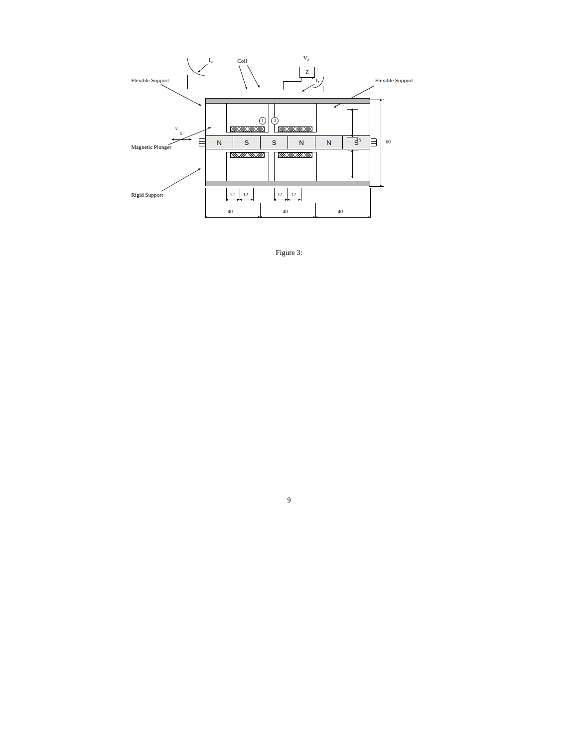Vz
Z
−
+
Iz
Id
Coil
Flexible Support
Magnetic Plunger
Rigid Support
Flexible Support
ν
x
1
2
N
S
S
N
N
S
15
60
12
12
12
12
40
40
40
Figure 3:
9